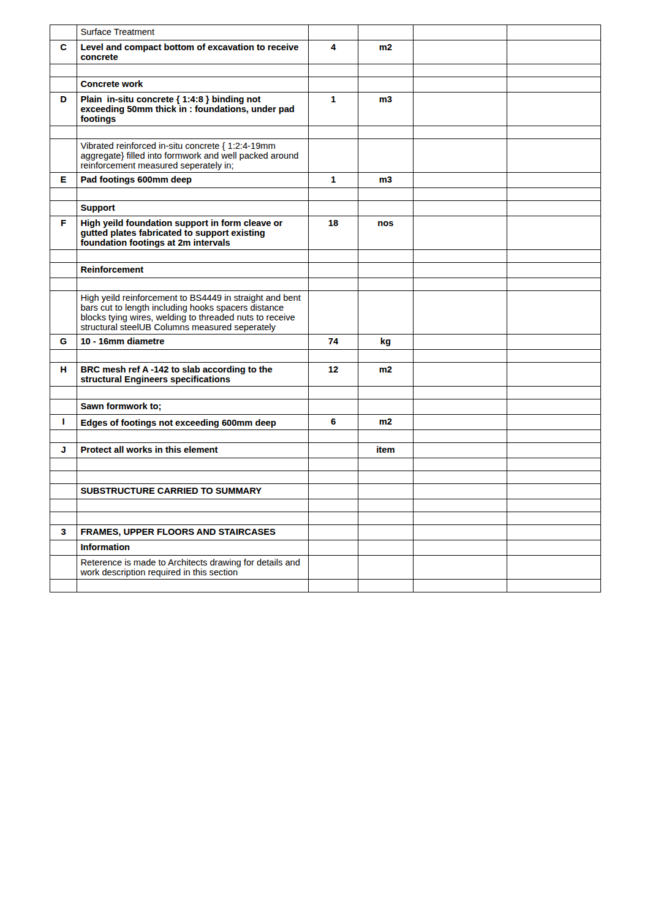| | Surface Treatment | | | | |
| C | Level and compact bottom of excavation to receive concrete | 4 | m2 | | |
| | Concrete work | | | | |
| D | Plain in-situ concrete { 1:4:8 } binding not exceeding 50mm thick in : foundations, under pad footings | 1 | m3 | | |
| | Vibrated reinforced in-situ concrete { 1:2:4-19mm aggregate} filled into formwork and well packed around reinforcement measured seperately in; | | | | |
| E | Pad footings 600mm deep | 1 | m3 | | |
| | Support | | | | |
| F | High yeild foundation support in form cleave or gutted plates fabricated to support existing foundation footings at 2m intervals | 18 | nos | | |
| | Reinforcement | | | | |
| | High yeild reinforcement to BS4449 in straight and bent bars cut to length including hooks spacers distance blocks tying wires, welding to threaded nuts to receive structural steelUB Columns measured seperately | | | | |
| G | 10 - 16mm diametre | 74 | kg | | |
| H | BRC mesh ref A -142 to slab according to the structural Engineers specifications | 12 | m2 | | |
| | Sawn formwork to; | | | | |
| I | Edges of footings not exceeding 600mm deep | 6 | m2 | | |
| J | Protect all works in this element | | item | | |
| | SUBSTRUCTURE CARRIED TO SUMMARY | | | | |
| 3 | FRAMES, UPPER FLOORS AND STAIRCASES | | | | |
| | Information | | | | |
| | Reterence is made to Architects drawing for details and work description required in this section | | | | |